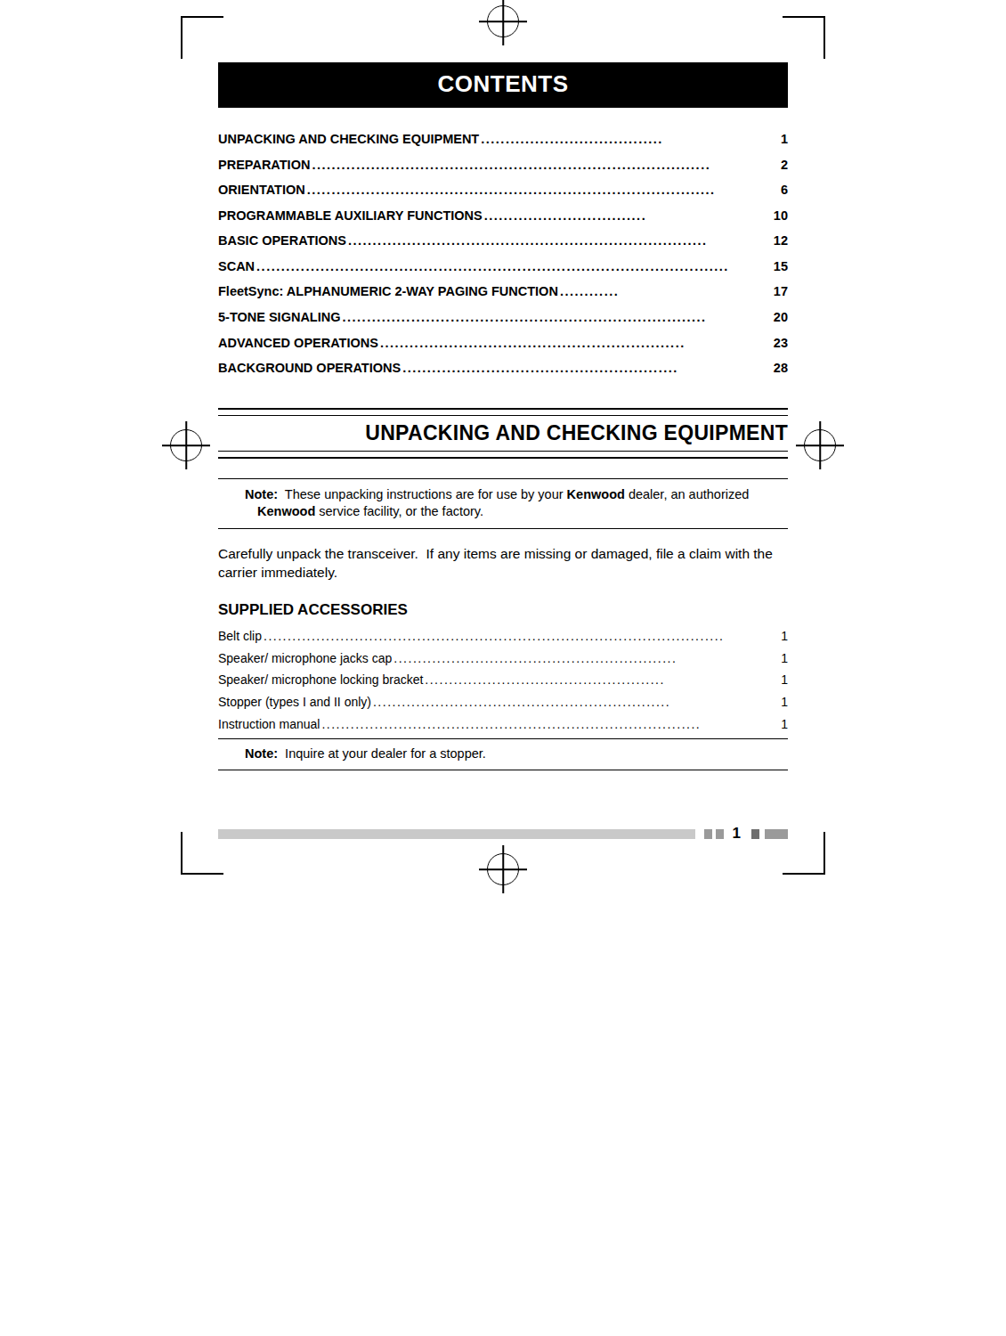CONTENTS
UNPACKING AND CHECKING EQUIPMENT..................................... 1
PREPARATION................................................................................. 2
ORIENTATION................................................................................... 6
PROGRAMMABLE AUXILIARY FUNCTIONS................................. 10
BASIC OPERATIONS......................................................................... 12
SCAN................................................................................................ 15
FleetSync: ALPHANUMERIC 2-WAY PAGING FUNCTION............ 17
5-TONE SIGNALING.......................................................................... 20
ADVANCED OPERATIONS.............................................................. 23
BACKGROUND OPERATIONS........................................................ 28
UNPACKING AND CHECKING EQUIPMENT
Note: These unpacking instructions are for use by your Kenwood dealer, an authorized Kenwood service facility, or the factory.
Carefully unpack the transceiver. If any items are missing or damaged, file a claim with the carrier immediately.
SUPPLIED ACCESSORIES
Belt clip................................................................................................ 1
Speaker/ microphone jacks cap........................................................... 1
Speaker/ microphone locking bracket.................................................. 1
Stopper (types I and II only).............................................................. 1
Instruction manual............................................................................... 1
Note: Inquire at your dealer for a stopper.
1